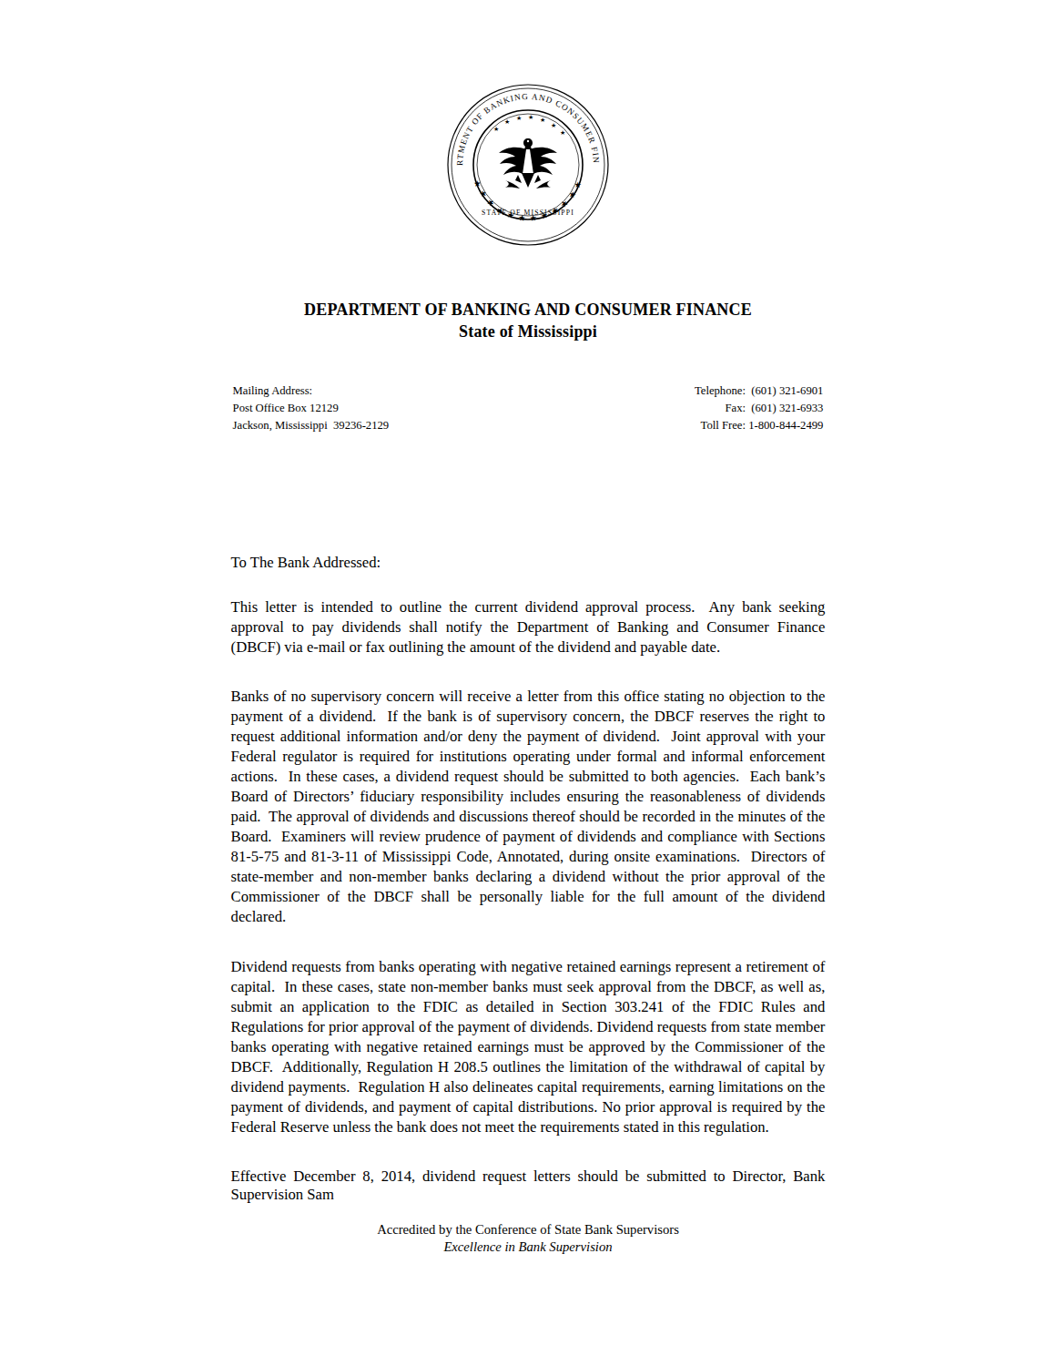DEPARTMENT OF BANKING AND CONSUMER FINANCE ★ ★ ★ ★ ★ ★ ★ ★ ★ ★ ★ ★ STATE OF MISSISSIPPI ★ ★ ★ ★ ★ ★ ★
DEPARTMENT OF BANKING AND CONSUMER FINANCE State of Mississippi
| Mailing Address: | Telephone: (601) 321-6901 |
| Post Office Box 12129 | Fax: (601) 321-6933 |
| Jackson, Mississippi 39236-2129 | Toll Free: 1-800-844-2499 |
To The Bank Addressed:
This letter is intended to outline the current dividend approval process. Any bank seeking approval to pay dividends shall notify the Department of Banking and Consumer Finance (DBCF) via e-mail or fax outlining the amount of the dividend and payable date.
Banks of no supervisory concern will receive a letter from this office stating no objection to the payment of a dividend. If the bank is of supervisory concern, the DBCF reserves the right to request additional information and/or deny the payment of dividend. Joint approval with your Federal regulator is required for institutions operating under formal and informal enforcement actions. In these cases, a dividend request should be submitted to both agencies. Each bank’s Board of Directors’ fiduciary responsibility includes ensuring the reasonableness of dividends paid. The approval of dividends and discussions thereof should be recorded in the minutes of the Board. Examiners will review prudence of payment of dividends and compliance with Sections 81-5-75 and 81-3-11 of Mississippi Code, Annotated, during onsite examinations. Directors of state-member and non-member banks declaring a dividend without the prior approval of the Commissioner of the DBCF shall be personally liable for the full amount of the dividend declared.
Dividend requests from banks operating with negative retained earnings represent a retirement of capital. In these cases, state non-member banks must seek approval from the DBCF, as well as, submit an application to the FDIC as detailed in Section 303.241 of the FDIC Rules and Regulations for prior approval of the payment of dividends. Dividend requests from state member banks operating with negative retained earnings must be approved by the Commissioner of the DBCF. Additionally, Regulation H 208.5 outlines the limitation of the withdrawal of capital by dividend payments. Regulation H also delineates capital requirements, earning limitations on the payment of dividends, and payment of capital distributions. No prior approval is required by the Federal Reserve unless the bank does not meet the requirements stated in this regulation.
Effective December 8, 2014, dividend request letters should be submitted to Director, Bank Supervision Sam
Accredited by the Conference of State Bank Supervisors
Excellence in Bank Supervision